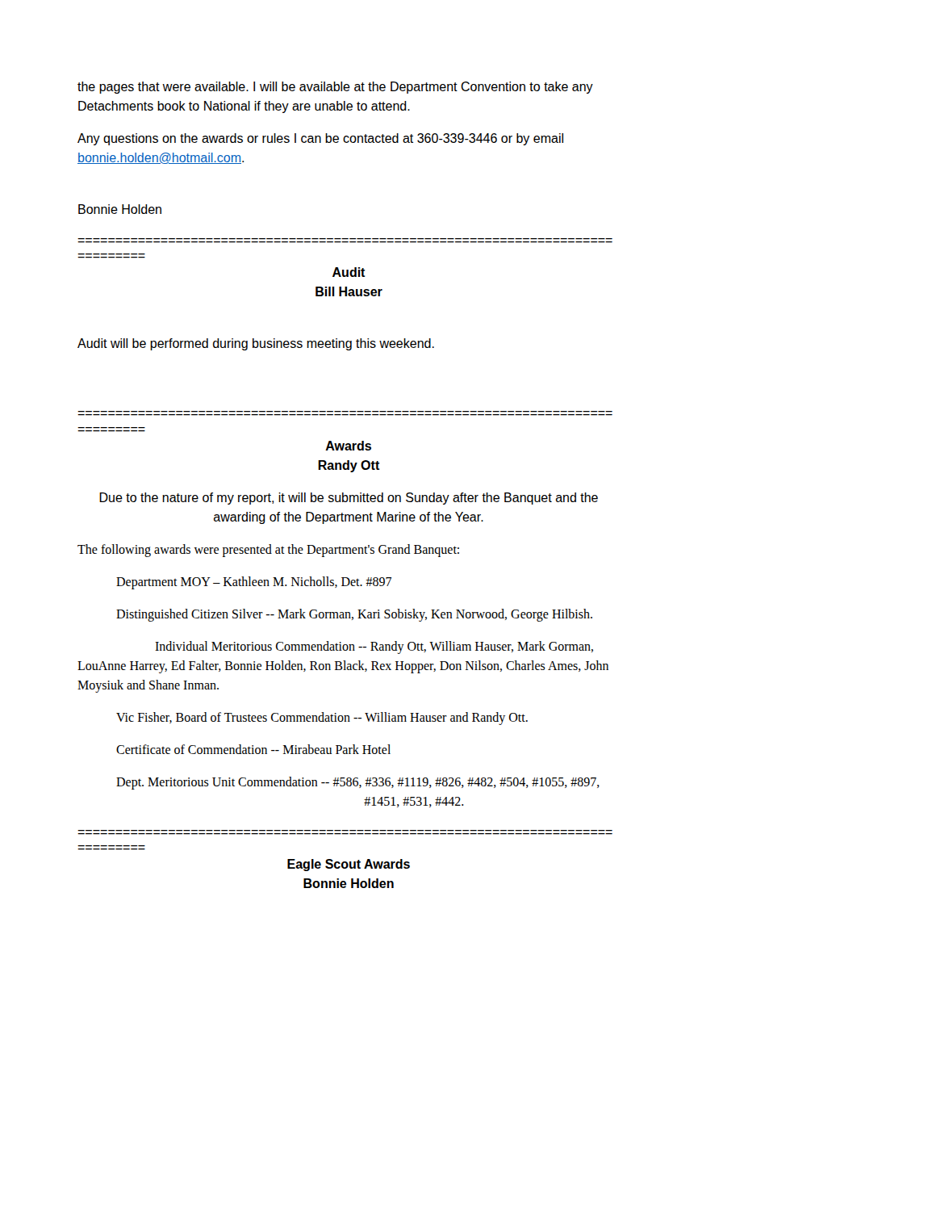the pages that were available. I will be available at the Department Convention to take any Detachments book to National if they are unable to attend.
Any questions on the awards or rules I can be contacted at 360-339-3446 or by email bonnie.holden@hotmail.com.
Bonnie Holden
================================================================================
Audit
Bill Hauser
Audit will be performed during business meeting this weekend.
================================================================================
Awards
Randy Ott
Due to the nature of my report, it will be submitted on Sunday after the Banquet and the awarding of the Department Marine of the Year.
The following awards were presented at the Department's Grand Banquet:
Department MOY – Kathleen M. Nicholls, Det. #897
Distinguished Citizen Silver -- Mark Gorman, Kari Sobisky, Ken Norwood, George Hilbish.
Individual Meritorious Commendation -- Randy Ott, William Hauser, Mark Gorman, LouAnne Harrey, Ed Falter, Bonnie Holden, Ron Black, Rex Hopper, Don Nilson, Charles Ames, John Moysiuk and Shane Inman.
Vic Fisher, Board of Trustees Commendation -- William Hauser and Randy Ott.
Certificate of Commendation -- Mirabeau Park Hotel
Dept. Meritorious Unit Commendation -- #586, #336, #1119, #826, #482, #504, #1055, #897,
#1451, #531, #442.
================================================================================
Eagle Scout Awards
Bonnie Holden